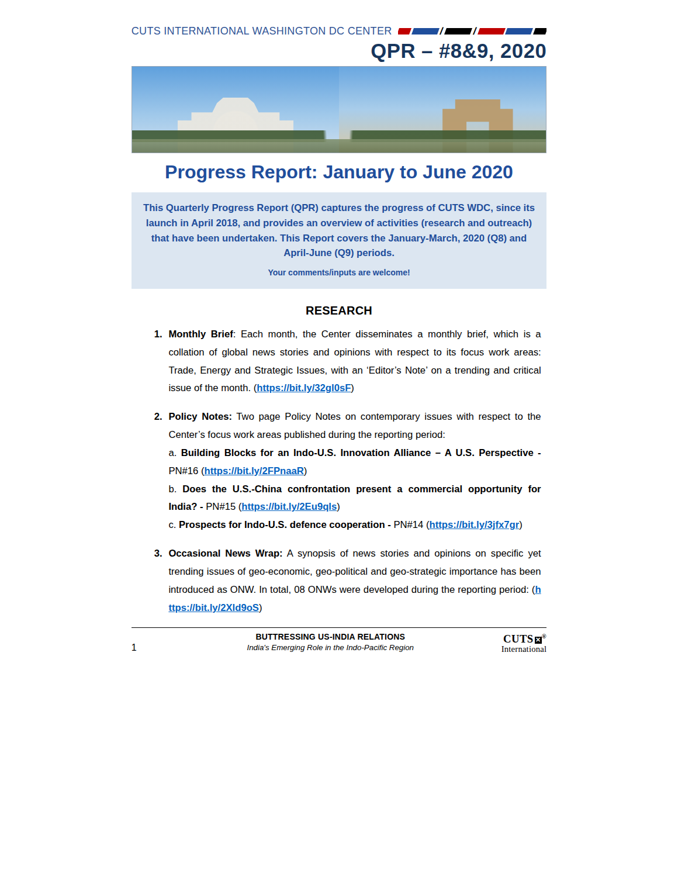CUTS INTERNATIONAL WASHINGTON DC CENTER
/ /
QPR – #8&9, 2020
Progress Report: January to June 2020
This Quarterly Progress Report (QPR) captures the progress of CUTS WDC, since its launch in April 2018, and provides an overview of activities (research and outreach) that have been undertaken. This Report covers the January-March, 2020 (Q8) and April-June (Q9) periods. Your comments/inputs are welcome!
RESEARCH
Monthly Brief: Each month, the Center disseminates a monthly brief, which is a collation of global news stories and opinions with respect to its focus work areas: Trade, Energy and Strategic Issues, with an ‘Editor’s Note’ on a trending and critical issue of the month. (https://bit.ly/32gl0sF)
Policy Notes: Two page Policy Notes on contemporary issues with respect to the Center’s focus work areas published during the reporting period: a. Building Blocks for an Indo-U.S. Innovation Alliance – A U.S. Perspective - PN#16 (https://bit.ly/2FPnaaR) b. Does the U.S.-China confrontation present a commercial opportunity for India? - PN#15 (https://bit.ly/2Eu9qls) c. Prospects for Indo-U.S. defence cooperation - PN#14 (https://bit.ly/3jfx7gr)
Occasional News Wrap: A synopsis of news stories and opinions on specific yet trending issues of geo-economic, geo-political and geo-strategic importance has been introduced as ONW. In total, 08 ONWs were developed during the reporting period: (https://bit.ly/2Xld9oS)
1
BUTTRESSING US-INDIA RELATIONS
India's Emerging Role in the Indo-Pacific Region
CUTS✕®
International